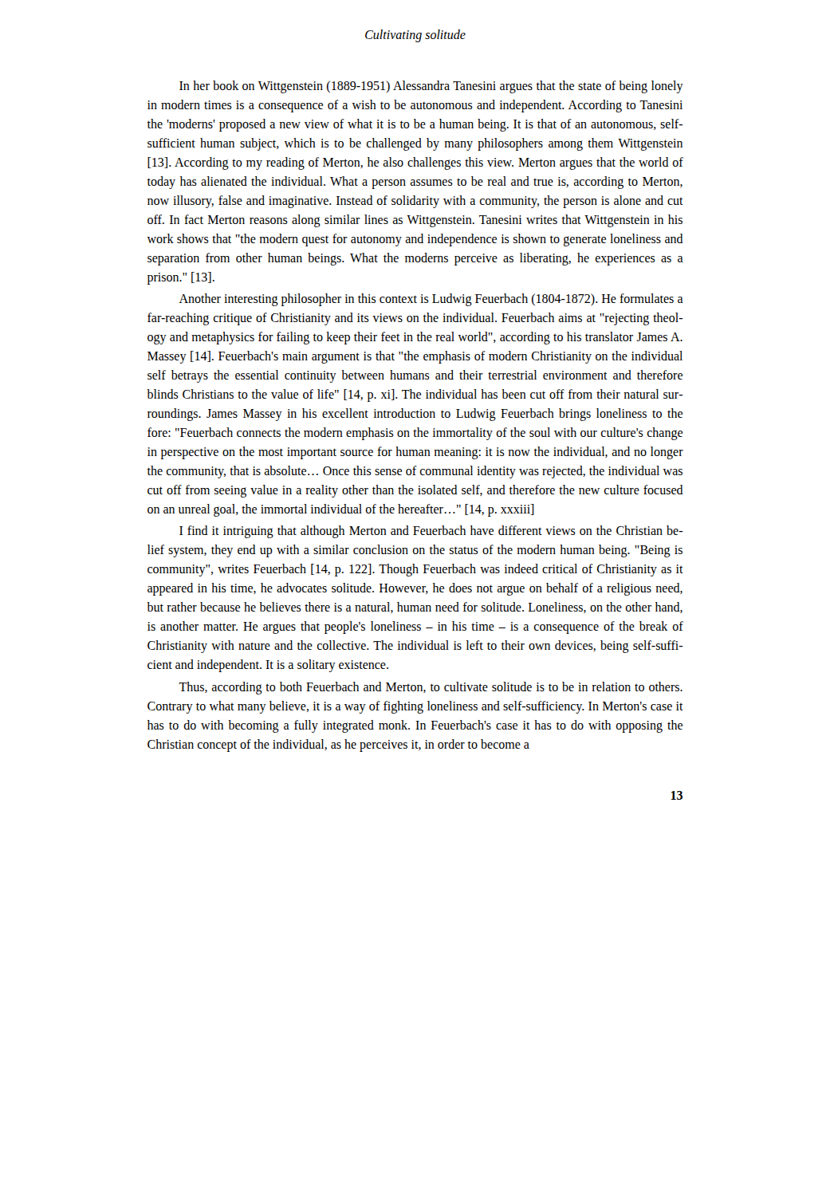Cultivating solitude
In her book on Wittgenstein (1889-1951) Alessandra Tanesini argues that the state of being lonely in modern times is a consequence of a wish to be autonomous and independent. According to Tanesini the 'moderns' proposed a new view of what it is to be a human being. It is that of an autonomous, self-sufficient human subject, which is to be challenged by many philosophers among them Wittgenstein [13]. According to my reading of Merton, he also challenges this view. Merton argues that the world of today has alienated the individual. What a person assumes to be real and true is, according to Merton, now illusory, false and imaginative. Instead of solidarity with a community, the person is alone and cut off. In fact Merton reasons along similar lines as Wittgenstein. Tanesini writes that Wittgenstein in his work shows that "the modern quest for autonomy and independence is shown to generate loneliness and separation from other human beings. What the moderns perceive as liberating, he experiences as a prison." [13].
Another interesting philosopher in this context is Ludwig Feuerbach (1804-1872). He formulates a far-reaching critique of Christianity and its views on the individual. Feuerbach aims at "rejecting theology and metaphysics for failing to keep their feet in the real world", according to his translator James A. Massey [14]. Feuerbach's main argument is that "the emphasis of modern Christianity on the individual self betrays the essential continuity between humans and their terrestrial environment and therefore blinds Christians to the value of life" [14, p. xi]. The individual has been cut off from their natural surroundings. James Massey in his excellent introduction to Ludwig Feuerbach brings loneliness to the fore: "Feuerbach connects the modern emphasis on the immortality of the soul with our culture's change in perspective on the most important source for human meaning: it is now the individual, and no longer the community, that is absolute… Once this sense of communal identity was rejected, the individual was cut off from seeing value in a reality other than the isolated self, and therefore the new culture focused on an unreal goal, the immortal individual of the hereafter…" [14, p. xxxiii]
I find it intriguing that although Merton and Feuerbach have different views on the Christian belief system, they end up with a similar conclusion on the status of the modern human being. "Being is community", writes Feuerbach [14, p. 122]. Though Feuerbach was indeed critical of Christianity as it appeared in his time, he advocates solitude. However, he does not argue on behalf of a religious need, but rather because he believes there is a natural, human need for solitude. Loneliness, on the other hand, is another matter. He argues that people's loneliness – in his time – is a consequence of the break of Christianity with nature and the collective. The individual is left to their own devices, being self-sufficient and independent. It is a solitary existence.
Thus, according to both Feuerbach and Merton, to cultivate solitude is to be in relation to others. Contrary to what many believe, it is a way of fighting loneliness and self-sufficiency. In Merton's case it has to do with becoming a fully integrated monk. In Feuerbach's case it has to do with opposing the Christian concept of the individual, as he perceives it, in order to become a
13